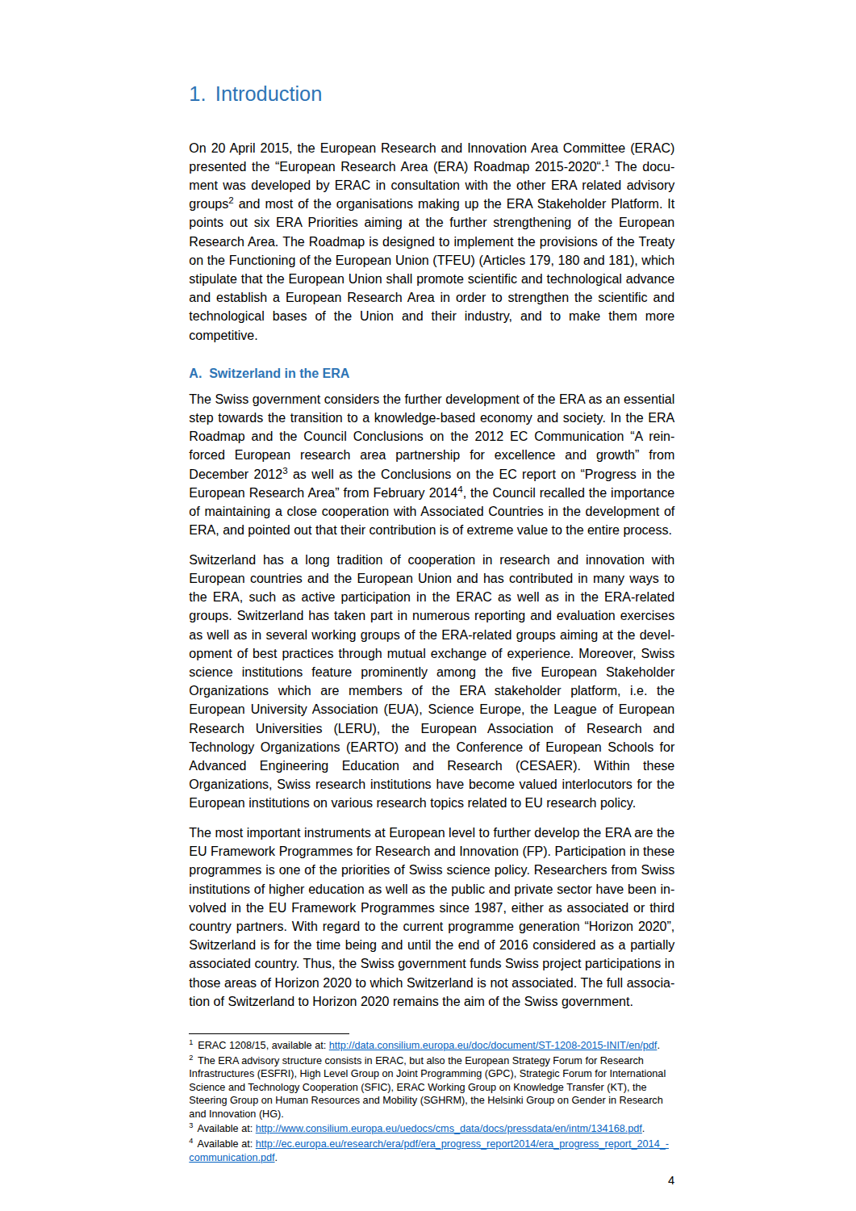1. Introduction
On 20 April 2015, the European Research and Innovation Area Committee (ERAC) presented the “European Research Area (ERA) Roadmap 2015-2020“.1 The document was developed by ERAC in consultation with the other ERA related advisory groups2 and most of the organisations making up the ERA Stakeholder Platform. It points out six ERA Priorities aiming at the further strengthening of the European Research Area. The Roadmap is designed to implement the provisions of the Treaty on the Functioning of the European Union (TFEU) (Articles 179, 180 and 181), which stipulate that the European Union shall promote scientific and technological advance and establish a European Research Area in order to strengthen the scientific and technological bases of the Union and their industry, and to make them more competitive.
A. Switzerland in the ERA
The Swiss government considers the further development of the ERA as an essential step towards the transition to a knowledge-based economy and society. In the ERA Roadmap and the Council Conclusions on the 2012 EC Communication “A reinforced European research area partnership for excellence and growth” from December 20123 as well as the Conclusions on the EC report on “Progress in the European Research Area” from February 20144, the Council recalled the importance of maintaining a close cooperation with Associated Countries in the development of ERA, and pointed out that their contribution is of extreme value to the entire process.
Switzerland has a long tradition of cooperation in research and innovation with European countries and the European Union and has contributed in many ways to the ERA, such as active participation in the ERAC as well as in the ERA-related groups. Switzerland has taken part in numerous reporting and evaluation exercises as well as in several working groups of the ERA-related groups aiming at the development of best practices through mutual exchange of experience. Moreover, Swiss science institutions feature prominently among the five European Stakeholder Organizations which are members of the ERA stakeholder platform, i.e. the European University Association (EUA), Science Europe, the League of European Research Universities (LERU), the European Association of Research and Technology Organizations (EARTO) and the Conference of European Schools for Advanced Engineering Education and Research (CESAER). Within these Organizations, Swiss research institutions have become valued interlocutors for the European institutions on various research topics related to EU research policy.
The most important instruments at European level to further develop the ERA are the EU Framework Programmes for Research and Innovation (FP). Participation in these programmes is one of the priorities of Swiss science policy. Researchers from Swiss institutions of higher education as well as the public and private sector have been involved in the EU Framework Programmes since 1987, either as associated or third country partners. With regard to the current programme generation “Horizon 2020”, Switzerland is for the time being and until the end of 2016 considered as a partially associated country. Thus, the Swiss government funds Swiss project participations in those areas of Horizon 2020 to which Switzerland is not associated. The full association of Switzerland to Horizon 2020 remains the aim of the Swiss government.
1 ERAC 1208/15, available at: http://data.consilium.europa.eu/doc/document/ST-1208-2015-INIT/en/pdf.
2 The ERA advisory structure consists in ERAC, but also the European Strategy Forum for Research Infrastructures (ESFRI), High Level Group on Joint Programming (GPC), Strategic Forum for International Science and Technology Cooperation (SFIC), ERAC Working Group on Knowledge Transfer (KT), the Steering Group on Human Resources and Mobility (SGHRM), the Helsinki Group on Gender in Research and Innovation (HG).
3 Available at: http://www.consilium.europa.eu/uedocs/cms_data/docs/pressdata/en/intm/134168.pdf.
4 Available at: http://ec.europa.eu/research/era/pdf/era_progress_report2014/era_progress_report_2014_-
communication.pdf.
4